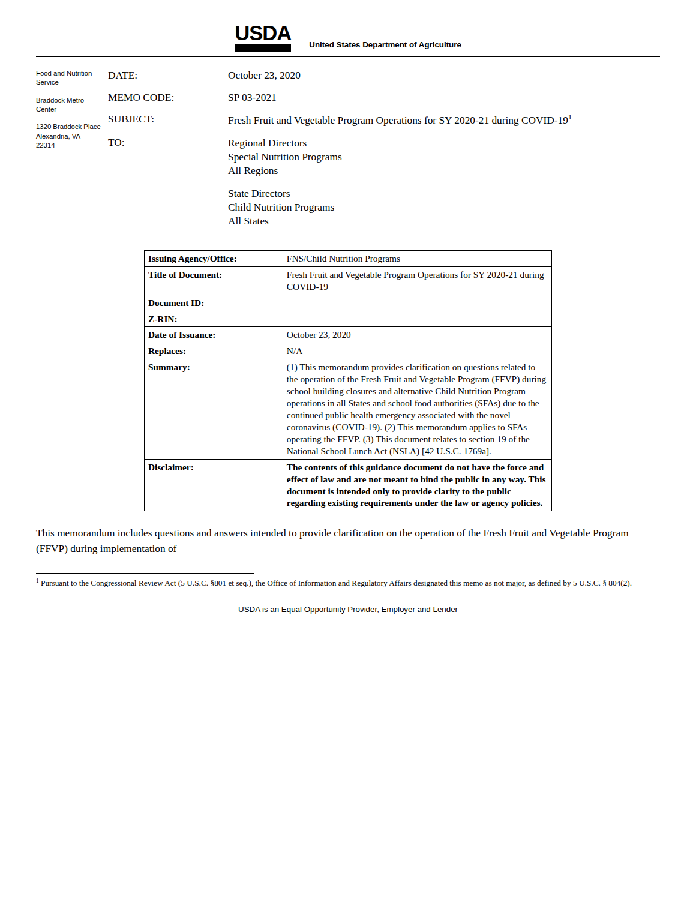USDA
United States Department of Agriculture
Food and Nutrition Service
Braddock Metro Center
1320 Braddock Place
Alexandria, VA 22314
| DATE: | October 23, 2020 |
| MEMO CODE: | SP 03-2021 |
| SUBJECT: | Fresh Fruit and Vegetable Program Operations for SY 2020-21 during COVID-19 1 |
| TO: | Regional Directors Special Nutrition Programs All Regions State Directors Child Nutrition Programs All States |
| Issuing Agency/Office: | FNS/Child Nutrition Programs |
| Title of Document: | Fresh Fruit and Vegetable Program Operations for SY 2020-21 during COVID-19 |
| Document ID: | |
| Z-RIN: | |
| Date of Issuance: | October 23, 2020 |
| Replaces: | N/A |
| Summary: | (1) This memorandum provides clarification on questions related to the operation of the Fresh Fruit and Vegetable Program (FFVP) during school building closures and alternative Child Nutrition Program operations in all States and school food authorities (SFAs) due to the continued public health emergency associated with the novel coronavirus (COVID-19). (2) This memorandum applies to SFAs operating the FFVP. (3) This document relates to section 19 of the National School Lunch Act (NSLA) [42 U.S.C. 1769a]. |
| Disclaimer: | The contents of this guidance document do not have the force and effect of law and are not meant to bind the public in any way. This document is intended only to provide clarity to the public regarding existing requirements under the law or agency policies. |
This memorandum includes questions and answers intended to provide clarification on the operation of the Fresh Fruit and Vegetable Program (FFVP) during implementation of
1 Pursuant to the Congressional Review Act (5 U.S.C. §801 et seq.), the Office of Information and Regulatory Affairs designated this memo as not major, as defined by 5 U.S.C. § 804(2).
USDA is an Equal Opportunity Provider, Employer and Lender